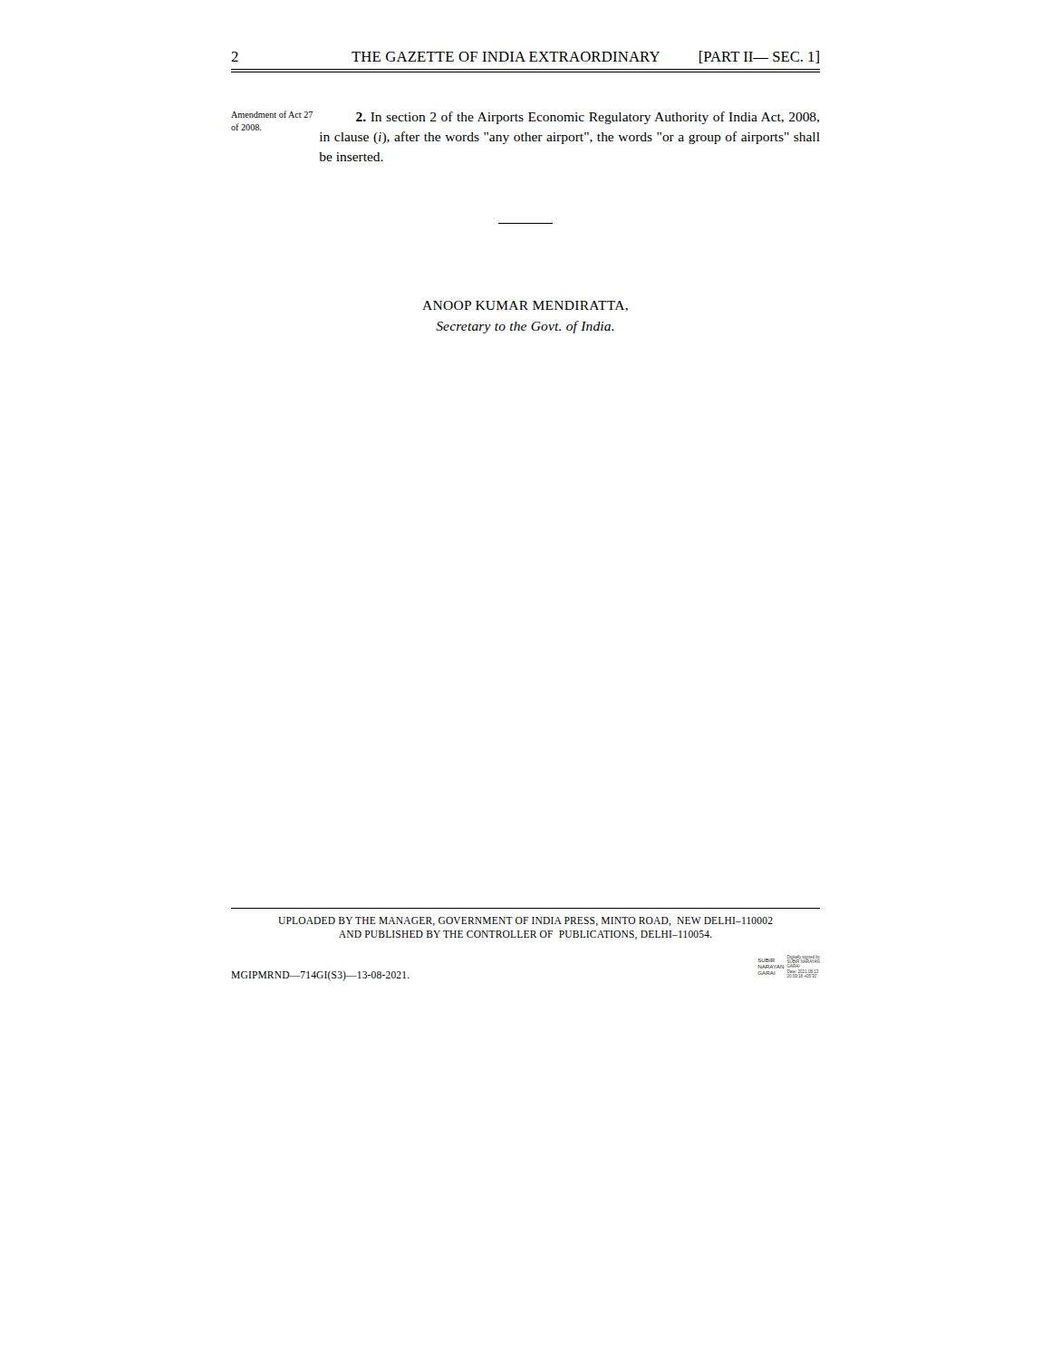2
THE GAZETTE OF INDIA EXTRAORDINARY
[PART II— SEC. 1]
Amendment of Act 27 of 2008.
2. In section 2 of the Airports Economic Regulatory Authority of India Act, 2008, in clause (i), after the words "any other airport", the words "or a group of airports" shall be inserted.
ANOOP KUMAR MENDIRATTA,
Secretary to the Govt. of India.
UPLOADED BY THE MANAGER, GOVERNMENT OF INDIA PRESS, MINTO ROAD, NEW DELHI–110002
AND PUBLISHED BY THE CONTROLLER OF PUBLICATIONS, DELHI–110054.
MGIPMRND—714GI(S3)—13-08-2021.
SUBIR
NARAYAN
GARAI
Digitally signed by
SUBIR NARAYAN
GARAI
Date: 2021.08.13
20:09:18 +05'30'